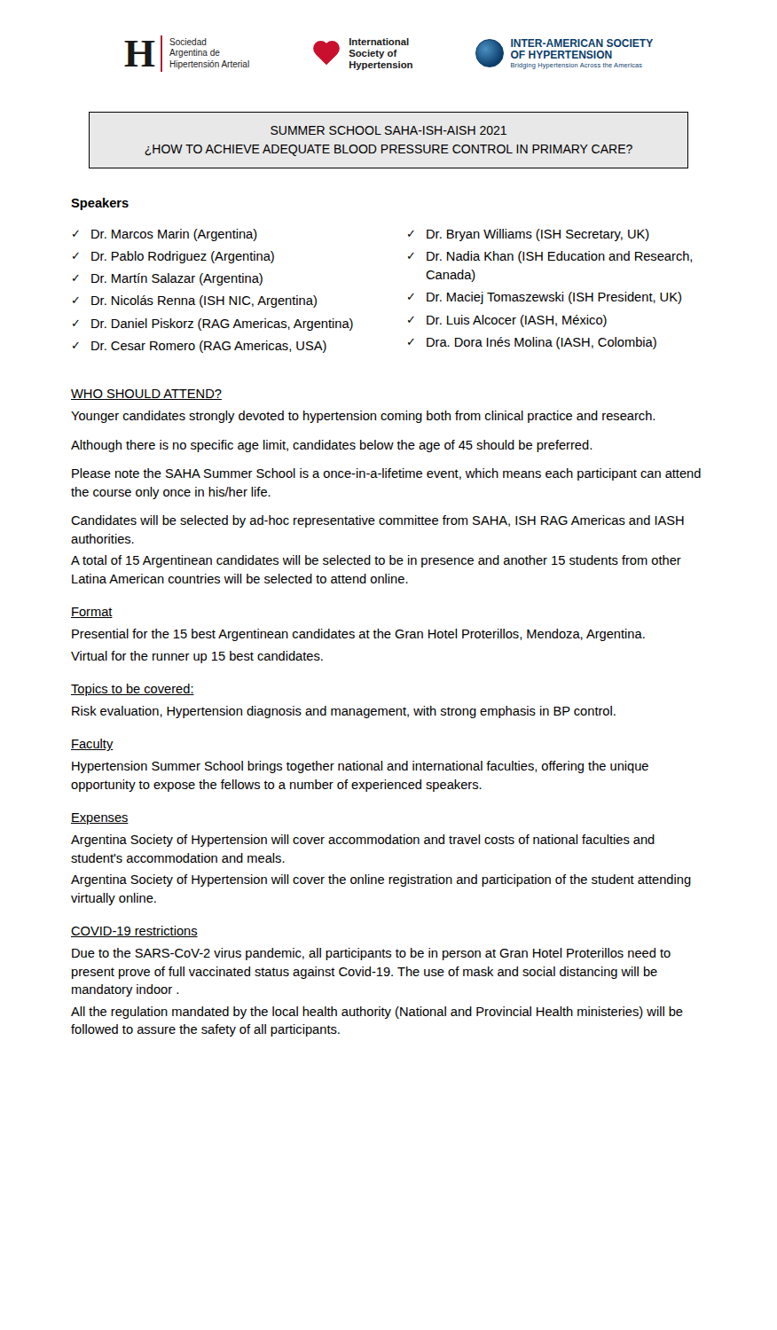H
Sociedad
Argentina de
Hipertensión Arterial
International
Society of
Hypertension
INTER-AMERICAN SOCIETY
OF HYPERTENSION
Bridging Hypertension Across the Americas
SUMMER SCHOOL SAHA-ISH-AISH 2021
¿HOW TO ACHIEVE ADEQUATE BLOOD PRESSURE CONTROL IN PRIMARY CARE?
Speakers
Dr. Marcos Marin (Argentina)
Dr. Pablo Rodriguez (Argentina)
Dr. Martín Salazar (Argentina)
Dr. Nicolás Renna (ISH NIC, Argentina)
Dr. Daniel Piskorz (RAG Americas, Argentina)
Dr. Cesar Romero (RAG Americas, USA)
Dr. Bryan Williams (ISH Secretary, UK)
Dr. Nadia Khan (ISH Education and Research, Canada)
Dr. Maciej Tomaszewski (ISH President, UK)
Dr. Luis Alcocer (IASH, México)
Dra. Dora Inés Molina (IASH, Colombia)
WHO SHOULD ATTEND?
Younger candidates strongly devoted to hypertension coming both from clinical practice and research.
Although there is no specific age limit, candidates below the age of 45 should be preferred.
Please note the SAHA Summer School is a once-in-a-lifetime event, which means each participant can attend the course only once in his/her life.
Candidates will be selected by ad-hoc representative committee from SAHA, ISH RAG Americas and IASH authorities.
A total of 15 Argentinean candidates will be selected to be in presence and another 15 students from other Latina American countries will be selected to attend online.
Format
Presential for the 15 best Argentinean candidates at the Gran Hotel Proterillos, Mendoza, Argentina.
Virtual for the runner up 15 best candidates.
Topics to be covered:
Risk evaluation, Hypertension diagnosis and management, with strong emphasis in BP control.
Faculty
Hypertension Summer School brings together national and international faculties, offering the unique opportunity to expose the fellows to a number of experienced speakers.
Expenses
Argentina Society of Hypertension will cover accommodation and travel costs of national faculties and student's accommodation and meals.
Argentina Society of Hypertension will cover the online registration and participation of the student attending virtually online.
COVID-19 restrictions
Due to the SARS-CoV-2 virus pandemic, all participants to be in person at Gran Hotel Proterillos need to present prove of full vaccinated status against Covid-19. The use of mask and social distancing will be mandatory indoor .
All the regulation mandated by the local health authority (National and Provincial Health ministeries) will be followed to assure the safety of all participants.